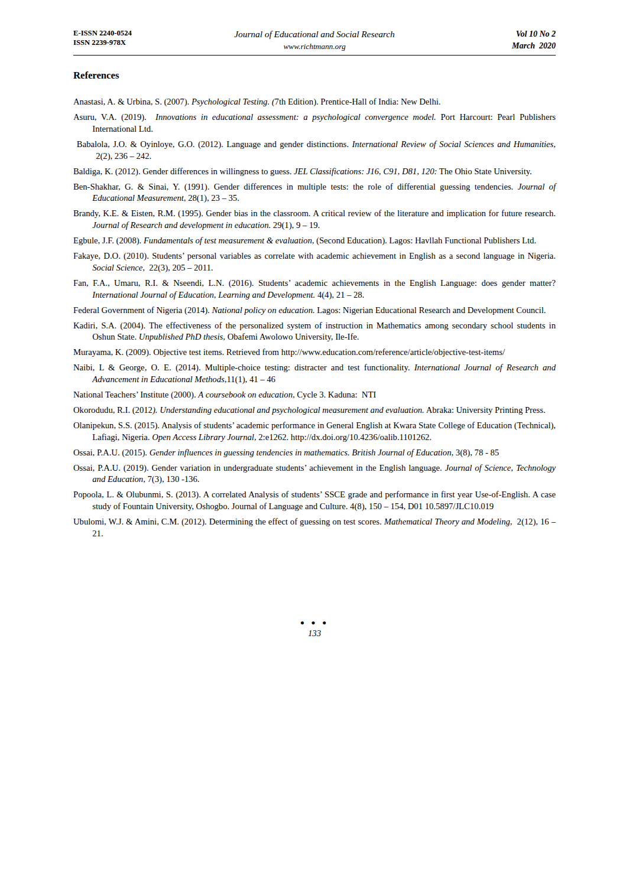E-ISSN 2240-0524
ISSN 2239-978X
Journal of Educational and Social Research
www.richtmann.org
Vol 10 No 2
March 2020
References
Anastasi, A. & Urbina, S. (2007). Psychological Testing. (7th Edition). Prentice-Hall of India: New Delhi.
Asuru, V.A. (2019). Innovations in educational assessment: a psychological convergence model. Port Harcourt: Pearl Publishers International Ltd.
Babalola, J.O. & Oyinloye, G.O. (2012). Language and gender distinctions. International Review of Social Sciences and Humanities, 2(2), 236 – 242.
Baldiga, K. (2012). Gender differences in willingness to guess. JEL Classifications: J16, C91, D81, 120: The Ohio State University.
Ben-Shakhar, G. & Sinai, Y. (1991). Gender differences in multiple tests: the role of differential guessing tendencies. Journal of Educational Measurement, 28(1), 23 – 35.
Brandy, K.E. & Eisten, R.M. (1995). Gender bias in the classroom. A critical review of the literature and implication for future research. Journal of Research and development in education. 29(1), 9 – 19.
Egbule, J.F. (2008). Fundamentals of test measurement & evaluation, (Second Education). Lagos: Havllah Functional Publishers Ltd.
Fakaye, D.O. (2010). Students’ personal variables as correlate with academic achievement in English as a second language in Nigeria. Social Science, 22(3), 205 – 2011.
Fan, F.A., Umaru, R.I. & Nseendi, L.N. (2016). Students’ academic achievements in the English Language: does gender matter? International Journal of Education, Learning and Development. 4(4), 21 – 28.
Federal Government of Nigeria (2014). National policy on education. Lagos: Nigerian Educational Research and Development Council.
Kadiri, S.A. (2004). The effectiveness of the personalized system of instruction in Mathematics among secondary school students in Oshun State. Unpublished PhD thesis, Obafemi Awolowo University, Ile-Ife.
Murayama, K. (2009). Objective test items. Retrieved from http://www.education.com/reference/article/objective-test-items/
Naibi, L & George, O. E. (2014). Multiple-choice testing: distracter and test functionality. International Journal of Research and Advancement in Educational Methods, 11(1), 41 – 46
National Teachers’ Institute (2000). A coursebook on education, Cycle 3. Kaduna: NTI
Okorodudu, R.I. (2012). Understanding educational and psychological measurement and evaluation. Abraka: University Printing Press.
Olanipekun, S.S. (2015). Analysis of students’ academic performance in General English at Kwara State College of Education (Technical), Lafiagi, Nigeria. Open Access Library Journal, 2:e1262. http://dx.doi.org/10.4236/oalib.1101262.
Ossai, P.A.U. (2015). Gender influences in guessing tendencies in mathematics. British Journal of Education, 3(8), 78 - 85
Ossai, P.A.U. (2019). Gender variation in undergraduate students’ achievement in the English language. Journal of Science, Technology and Education, 7(3), 130 -136.
Popoola, L. & Olubunmi, S. (2013). A correlated Analysis of students’ SSCE grade and performance in first year Use-of-English. A case study of Fountain University, Oshogbo. Journal of Language and Culture. 4(8), 150 – 154, D01 10.5897/JLC10.019
Ubulomi, W.J. & Amini, C.M. (2012). Determining the effect of guessing on test scores. Mathematical Theory and Modeling, 2(12), 16 – 21.
● ● ● 133